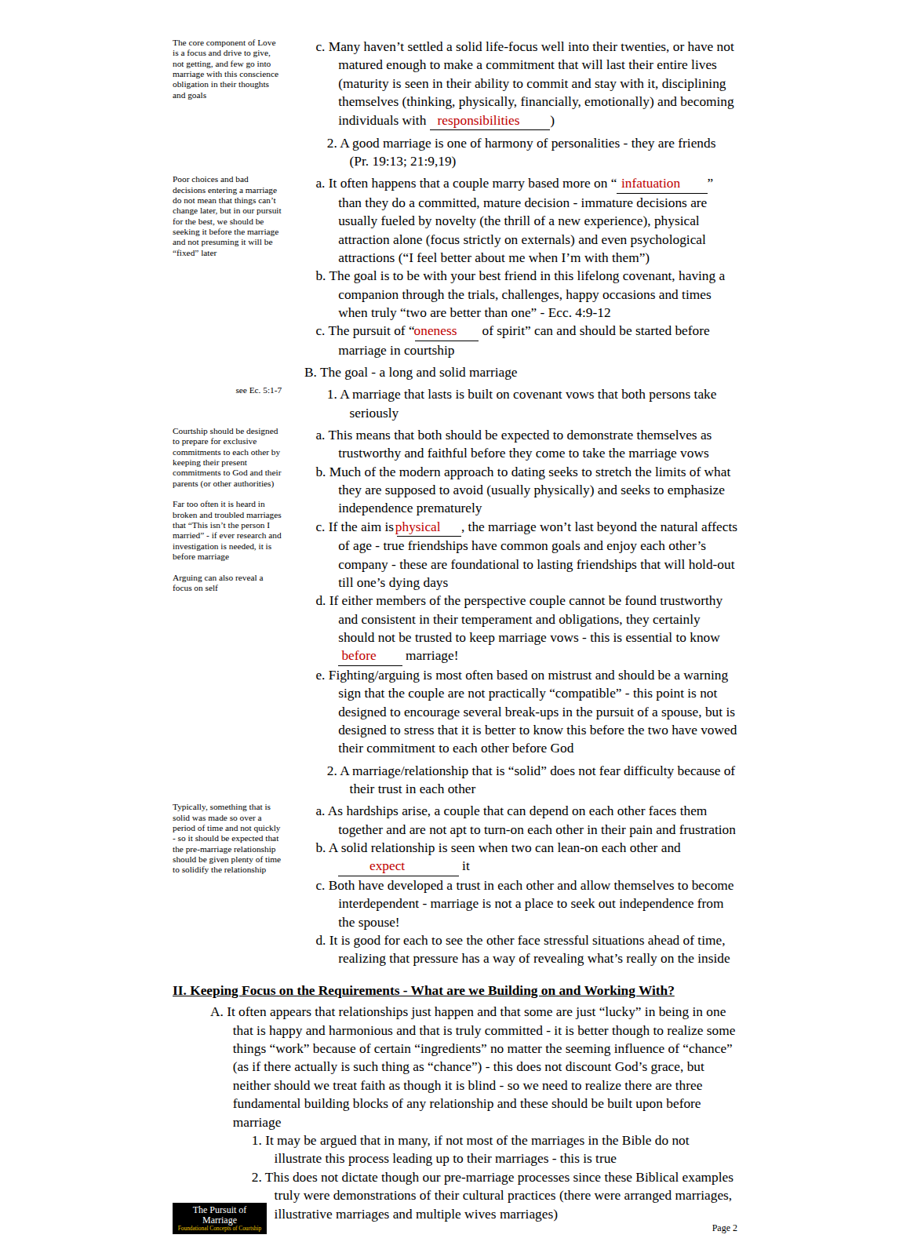The core component of Love is a focus and drive to give, not getting, and few go into marriage with this conscience obligation in their thoughts and goals
c. Many haven’t settled a solid life-focus well into their twenties, or have not matured enough to make a commitment that will last their entire lives (maturity is seen in their ability to commit and stay with it, disciplining themselves (thinking, physically, financially, emotionally) and becoming individuals with responsibilities)
2. A good marriage is one of harmony of personalities - they are friends (Pr. 19:13; 21:9,19)
Poor choices and bad decisions entering a marriage do not mean that things can’t change later, but in our pursuit for the best, we should be seeking it before the marriage and not presuming it will be “fixed” later
a. It often happens that a couple marry based more on “infatuation” than they do a committed, mature decision - immature decisions are usually fueled by novelty (the thrill of a new experience), physical attraction alone (focus strictly on externals) and even psychological attractions (“I feel better about me when I’m with them”)
b. The goal is to be with your best friend in this lifelong covenant, having a companion through the trials, challenges, happy occasions and times when truly “two are better than one” - Ecc. 4:9-12
c. The pursuit of “oneness of spirit” can and should be started before marriage in courtship
B. The goal - a long and solid marriage
see Ec. 5:1-7
1. A marriage that lasts is built on covenant vows that both persons take seriously
Courtship should be designed to prepare for exclusive commitments to each other by keeping their present commitments to God and their parents (or other authorities)
Far too often it is heard in broken and troubled marriages that “This isn’t the person I married” - if ever research and investigation is needed, it is before marriage
Arguing can also reveal a focus on self
a. This means that both should be expected to demonstrate themselves as trustworthy and faithful before they come to take the marriage vows
b. Much of the modern approach to dating seeks to stretch the limits of what they are supposed to avoid (usually physically) and seeks to emphasize independence prematurely
c. If the aim is physical, the marriage won’t last beyond the natural affects of age - true friendships have common goals and enjoy each other’s company - these are foundational to lasting friendships that will hold-out till one’s dying days
d. If either members of the perspective couple cannot be found trustworthy and consistent in their temperament and obligations, they certainly should not be trusted to keep marriage vows - this is essential to know before marriage!
e. Fighting/arguing is most often based on mistrust and should be a warning sign that the couple are not practically “compatible” - this point is not designed to encourage several break-ups in the pursuit of a spouse, but is designed to stress that it is better to know this before the two have vowed their commitment to each other before God
2. A marriage/relationship that is “solid” does not fear difficulty because of their trust in each other
Typically, something that is solid was made so over a period of time and not quickly - so it should be expected that the pre-marriage relationship should be given plenty of time to solidify the relationship
a. As hardships arise, a couple that can depend on each other faces them together and are not apt to turn-on each other in their pain and frustration
b. A solid relationship is seen when two can lean-on each other and expect it
c. Both have developed a trust in each other and allow themselves to become interdependent - marriage is not a place to seek out independence from the spouse!
d. It is good for each to see the other face stressful situations ahead of time, realizing that pressure has a way of revealing what’s really on the inside
II. Keeping Focus on the Requirements - What are we Building on and Working With?
A. It often appears that relationships just happen and that some are just “lucky” in being in one that is happy and harmonious and that is truly committed - it is better though to realize some things “work” because of certain “ingredients” no matter the seeming influence of “chance” (as if there actually is such thing as “chance”) - this does not discount God’s grace, but neither should we treat faith as though it is blind - so we need to realize there are three fundamental building blocks of any relationship and these should be built upon before marriage
1. It may be argued that in many, if not most of the marriages in the Bible do not illustrate this process leading up to their marriages - this is true
2. This does not dictate though our pre-marriage processes since these Biblical examples truly were demonstrations of their cultural practices (there were arranged marriages, illustrative marriages and multiple wives marriages)
The Pursuit of Marriage Foundational Concepts of Courtship
Page 2